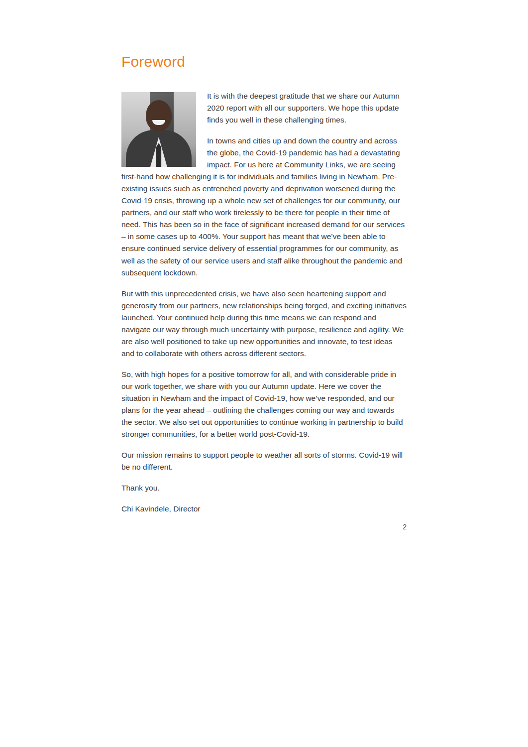Foreword
It is with the deepest gratitude that we share our Autumn 2020 report with all our supporters. We hope this update finds you well in these challenging times.
In towns and cities up and down the country and across the globe, the Covid-19 pandemic has had a devastating impact. For us here at Community Links, we are seeing first-hand how challenging it is for individuals and families living in Newham. Pre-existing issues such as entrenched poverty and deprivation worsened during the Covid-19 crisis, throwing up a whole new set of challenges for our community, our partners, and our staff who work tirelessly to be there for people in their time of need. This has been so in the face of significant increased demand for our services – in some cases up to 400%. Your support has meant that we’ve been able to ensure continued service delivery of essential programmes for our community, as well as the safety of our service users and staff alike throughout the pandemic and subsequent lockdown.
But with this unprecedented crisis, we have also seen heartening support and generosity from our partners, new relationships being forged, and exciting initiatives launched. Your continued help during this time means we can respond and navigate our way through much uncertainty with purpose, resilience and agility. We are also well positioned to take up new opportunities and innovate, to test ideas and to collaborate with others across different sectors.
So, with high hopes for a positive tomorrow for all, and with considerable pride in our work together, we share with you our Autumn update. Here we cover the situation in Newham and the impact of Covid-19, how we’ve responded, and our plans for the year ahead – outlining the challenges coming our way and towards the sector. We also set out opportunities to continue working in partnership to build stronger communities, for a better world post-Covid-19.
Our mission remains to support people to weather all sorts of storms. Covid-19 will be no different.
Thank you.
Chi Kavindele, Director
2